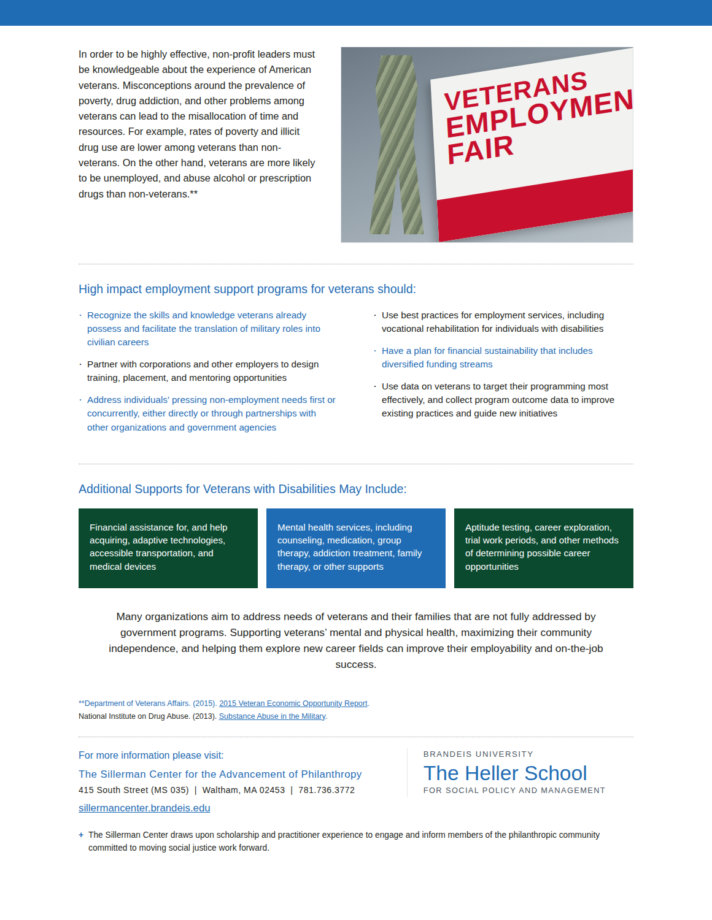In order to be highly effective, non-profit leaders must be knowledgeable about the experience of American veterans. Misconceptions around the prevalence of poverty, drug addiction, and other problems among veterans can lead to the misallocation of time and resources. For example, rates of poverty and illicit drug use are lower among veterans than non-veterans. On the other hand, veterans are more likely to be unemployed, and abuse alcohol or prescription drugs than non-veterans.**
Veterans Employment Fair
High impact employment support programs for veterans should:
Recognize the skills and knowledge veterans already possess and facilitate the translation of military roles into civilian careers
Partner with corporations and other employers to design training, placement, and mentoring opportunities
Address individuals’ pressing non-employment needs first or concurrently, either directly or through partnerships with other organizations and government agencies
Use best practices for employment services, including vocational rehabilitation for individuals with disabilities
Have a plan for financial sustainability that includes diversified funding streams
Use data on veterans to target their programming most effectively, and collect program outcome data to improve existing practices and guide new initiatives
Additional Supports for Veterans with Disabilities May Include:
Financial assistance for, and help acquiring, adaptive technologies, accessible transportation, and medical devices
Mental health services, including counseling, medication, group therapy, addiction treatment, family therapy, or other supports
Aptitude testing, career exploration, trial work periods, and other methods of determining possible career opportunities
Many organizations aim to address needs of veterans and their families that are not fully addressed by government programs. Supporting veterans’ mental and physical health, maximizing their community independence, and helping them explore new career fields can improve their employability and on-the-job success.
**Department of Veterans Affairs. (2015). 2015 Veteran Economic Opportunity Report.
National Institute on Drug Abuse. (2013). Substance Abuse in the Military.
For more information please visit:
The Sillerman Center for the Advancement of Philanthropy
415 South Street (MS 035) | Waltham, MA 02453 | 781.736.3772
sillermancenter.brandeis.edu
BRANDEIS UNIVERSITY
The Heller School
FOR SOCIAL POLICY AND MANAGEMENT
+ The Sillerman Center draws upon scholarship and practitioner experience to engage and inform members of the philanthropic community committed to moving social justice work forward.